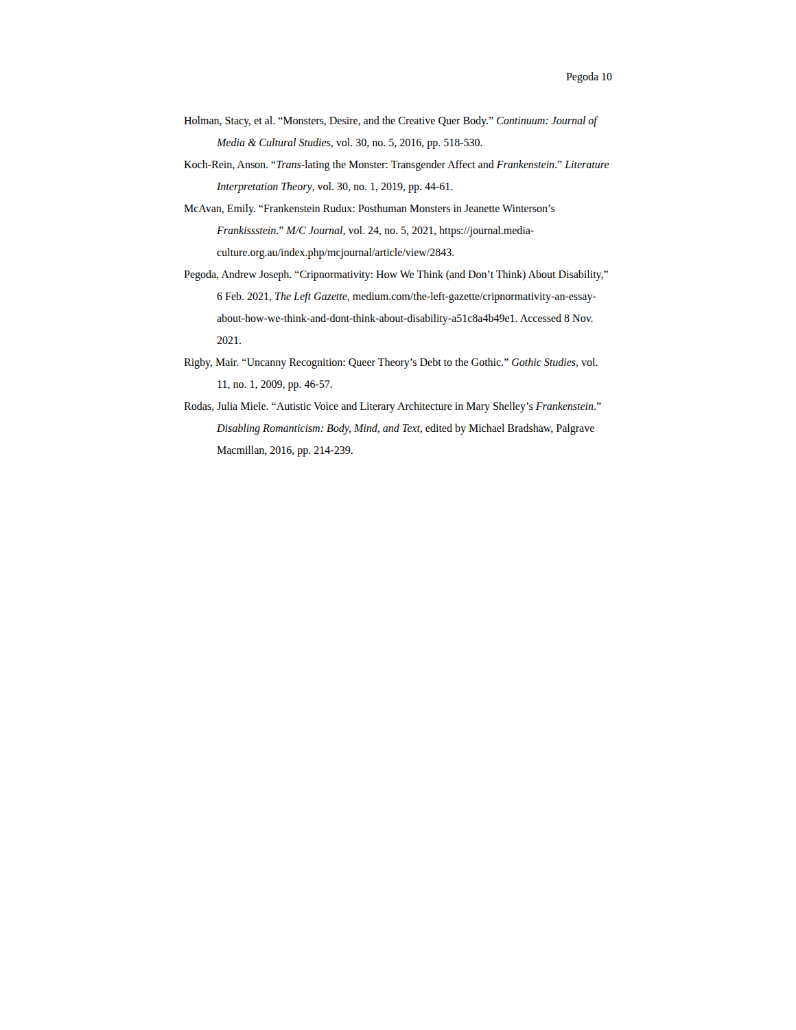Pegoda 10
Holman, Stacy, et al. “Monsters, Desire, and the Creative Quer Body.” Continuum: Journal of Media & Cultural Studies, vol. 30, no. 5, 2016, pp. 518-530.
Koch-Rein, Anson. “Trans-lating the Monster: Transgender Affect and Frankenstein.” Literature Interpretation Theory, vol. 30, no. 1, 2019, pp. 44-61.
McAvan, Emily. “Frankenstein Rudux: Posthuman Monsters in Jeanette Winterson’s Frankissstein.” M/C Journal, vol. 24, no. 5, 2021, https://journal.media-culture.org.au/index.php/mcjournal/article/view/2843.
Pegoda, Andrew Joseph. “Cripnormativity: How We Think (and Don’t Think) About Disability,” 6 Feb. 2021, The Left Gazette, medium.com/the-left-gazette/cripnormativity-an-essay-about-how-we-think-and-dont-think-about-disability-a51c8a4b49e1. Accessed 8 Nov. 2021.
Rigby, Mair. “Uncanny Recognition: Queer Theory’s Debt to the Gothic.” Gothic Studies, vol. 11, no. 1, 2009, pp. 46-57.
Rodas, Julia Miele. “Autistic Voice and Literary Architecture in Mary Shelley’s Frankenstein.” Disabling Romanticism: Body, Mind, and Text, edited by Michael Bradshaw, Palgrave Macmillan, 2016, pp. 214-239.